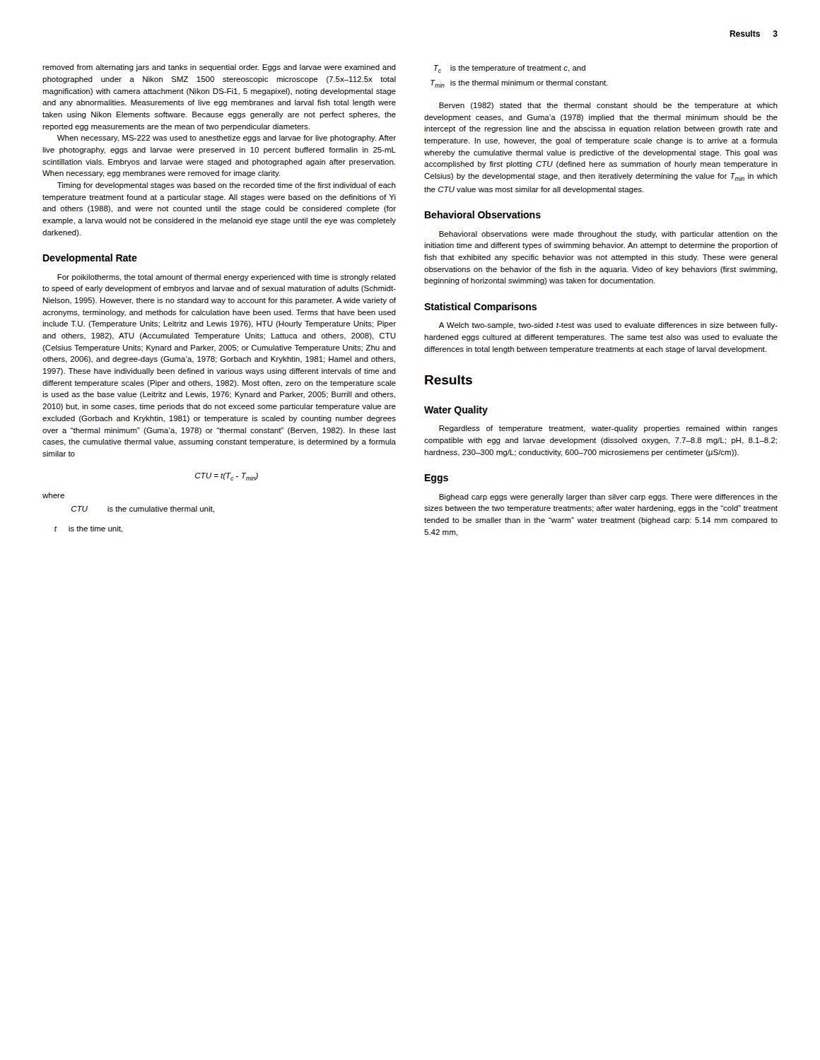Results3
removed from alternating jars and tanks in sequential order. Eggs and larvae were examined and photographed under a Nikon SMZ 1500 stereoscopic microscope (7.5x–112.5x total magnification) with camera attachment (Nikon DS-Fi1, 5 megapixel), noting developmental stage and any abnormalities. Measurements of live egg membranes and larval fish total length were taken using Nikon Elements software. Because eggs generally are not perfect spheres, the reported egg measurements are the mean of two perpendicular diameters.
When necessary, MS-222 was used to anesthetize eggs and larvae for live photography. After live photography, eggs and larvae were preserved in 10 percent buffered formalin in 25-mL scintillation vials. Embryos and larvae were staged and photographed again after preservation. When necessary, egg membranes were removed for image clarity.
Timing for developmental stages was based on the recorded time of the first individual of each temperature treatment found at a particular stage. All stages were based on the definitions of Yi and others (1988), and were not counted until the stage could be considered complete (for example, a larva would not be considered in the melanoid eye stage until the eye was completely darkened).
Developmental Rate
For poikilotherms, the total amount of thermal energy experienced with time is strongly related to speed of early development of embryos and larvae and of sexual maturation of adults (Schmidt-Nielson, 1995). However, there is no standard way to account for this parameter. A wide variety of acronyms, terminology, and methods for calculation have been used. Terms that have been used include T.U. (Temperature Units; Leitritz and Lewis 1976), HTU (Hourly Temperature Units; Piper and others, 1982), ATU (Accumulated Temperature Units; Lattuca and others, 2008), CTU (Celsius Temperature Units; Kynard and Parker, 2005; or Cumulative Temperature Units; Zhu and others, 2006), and degree-days (Guma’a, 1978; Gorbach and Krykhtin, 1981; Hamel and others, 1997). These have individually been defined in various ways using different intervals of time and different temperature scales (Piper and others, 1982). Most often, zero on the temperature scale is used as the base value (Leitritz and Lewis, 1976; Kynard and Parker, 2005; Burrill and others, 2010) but, in some cases, time periods that do not exceed some particular temperature value are excluded (Gorbach and Krykhtin, 1981) or temperature is scaled by counting number degrees over a “thermal minimum” (Guma’a, 1978) or “thermal constant” (Berven, 1982). In these last cases, the cumulative thermal value, assuming constant temperature, is determined by a formula similar to
CTU = t(Tc - Tmin)
where
CTU is the cumulative thermal unit,
| t | is the time unit, |
| T c | is the temperature of treatment c , and |
| T min | is the thermal minimum or thermal constant. |
Berven (1982) stated that the thermal constant should be the temperature at which development ceases, and Guma’a (1978) implied that the thermal minimum should be the intercept of the regression line and the abscissa in equation relation between growth rate and temperature. In use, however, the goal of temperature scale change is to arrive at a formula whereby the cumulative thermal value is predictive of the developmental stage. This goal was accomplished by first plotting CTU (defined here as summation of hourly mean temperature in Celsius) by the developmental stage, and then iteratively determining the value for Tmin in which the CTU value was most similar for all developmental stages.
Behavioral Observations
Behavioral observations were made throughout the study, with particular attention on the initiation time and different types of swimming behavior. An attempt to determine the proportion of fish that exhibited any specific behavior was not attempted in this study. These were general observations on the behavior of the fish in the aquaria. Video of key behaviors (first swimming, beginning of horizontal swimming) was taken for documentation.
Statistical Comparisons
A Welch two-sample, two-sided t-test was used to evaluate differences in size between fully-hardened eggs cultured at different temperatures. The same test also was used to evaluate the differences in total length between temperature treatments at each stage of larval development.
Results
Water Quality
Regardless of temperature treatment, water-quality properties remained within ranges compatible with egg and larvae development (dissolved oxygen, 7.7–8.8 mg/L; pH, 8.1–8.2; hardness, 230–300 mg/L; conductivity, 600–700 microsiemens per centimeter (μS/cm)).
Eggs
Bighead carp eggs were generally larger than silver carp eggs. There were differences in the sizes between the two temperature treatments; after water hardening, eggs in the “cold” treatment tended to be smaller than in the “warm” water treatment (bighead carp: 5.14 mm compared to 5.42 mm,